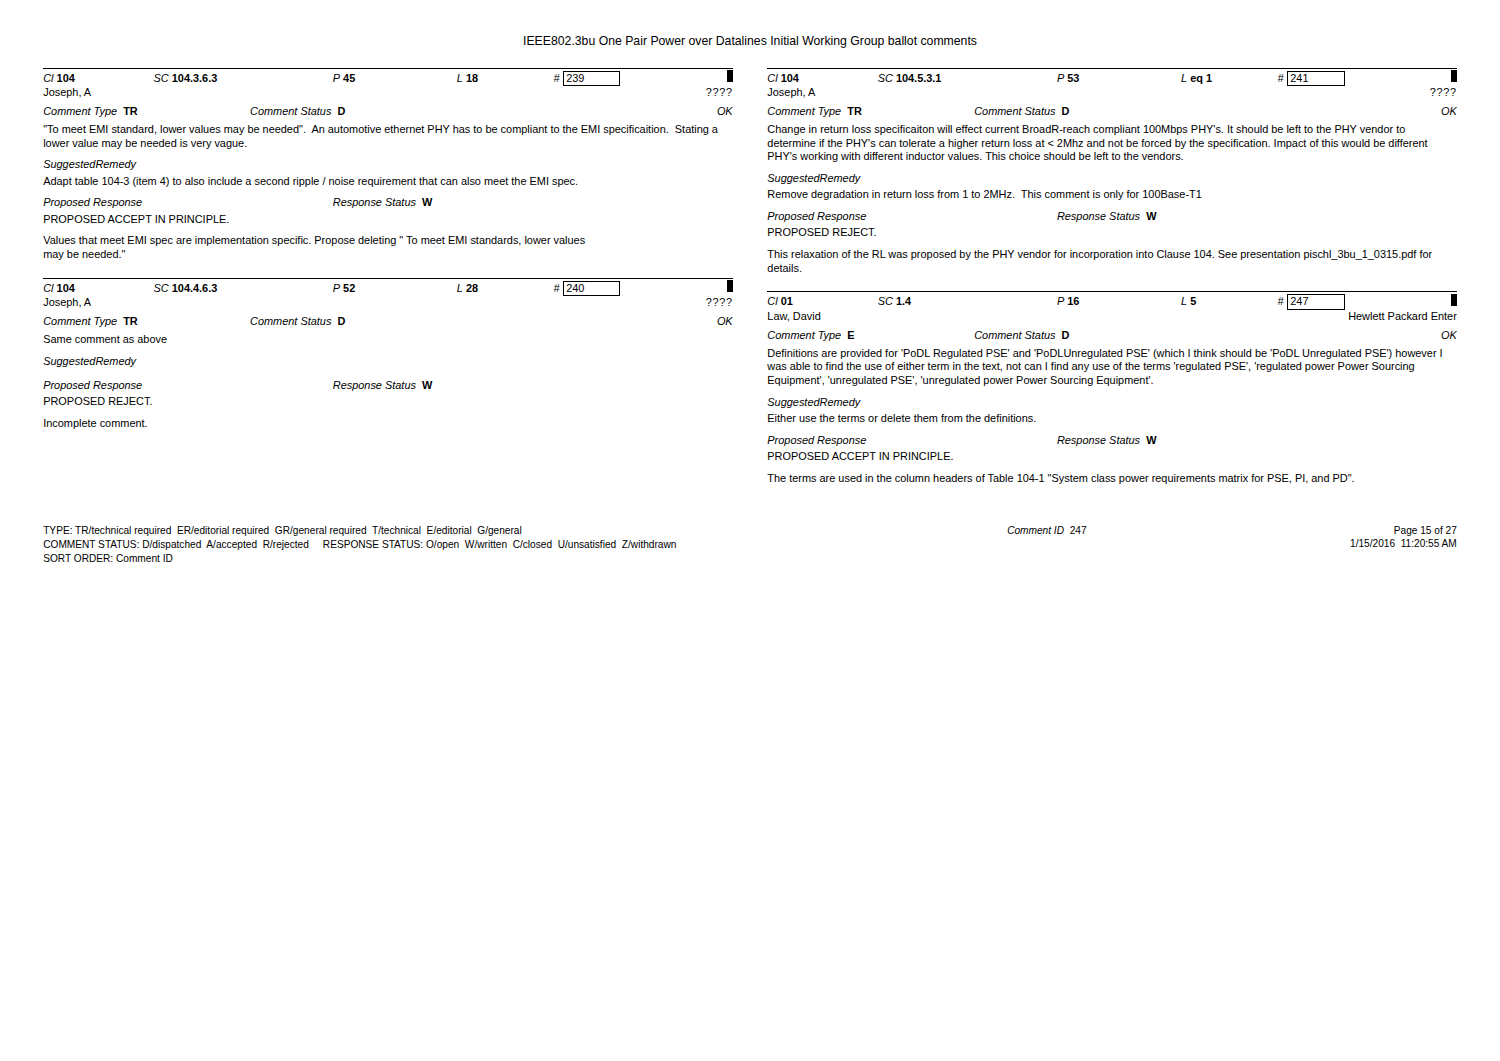IEEE802.3bu One Pair Power over Datalines Initial Working Group ballot comments
Cl 104 SC 104.3.6.3 P 45 L 18 # 239
Joseph, A ????
Comment Type TR Comment Status D OK
"To meet EMI standard, lower values may be needed". An automotive ethernet PHY has to be compliant to the EMI specificaition. Stating a lower value may be needed is very vague.
SuggestedRemedy
Adapt table 104-3 (item 4) to also include a second ripple / noise requirement that can also meet the EMI spec.
Proposed Response Response Status W
PROPOSED ACCEPT IN PRINCIPLE.
Values that meet EMI spec are implementation specific. Propose deleting " To meet EMI standards, lower values
may be needed."
Cl 104 SC 104.4.6.3 P 52 L 28 # 240
Joseph, A ????
Comment Type TR Comment Status D OK
Same comment as above
SuggestedRemedy
Proposed Response Response Status W
PROPOSED REJECT.
Incomplete comment.
Cl 104 SC 104.5.3.1 P 53 L eq 1 # 241
Joseph, A ????
Comment Type TR Comment Status D OK
Change in return loss specificaiton will effect current BroadR-reach compliant 100Mbps PHY's. It should be left to the PHY vendor to determine if the PHY's can tolerate a higher return loss at < 2Mhz and not be forced by the specification. Impact of this would be different PHY's working with different inductor values. This choice should be left to the vendors.
SuggestedRemedy
Remove degradation in return loss from 1 to 2MHz. This comment is only for 100Base-T1
Proposed Response Response Status W
PROPOSED REJECT.
This relaxation of the RL was proposed by the PHY vendor for incorporation into Clause 104. See presentation pischl_3bu_1_0315.pdf for details.
Cl 01 SC 1.4 P 16 L 5 # 247
Law, David Hewlett Packard Enter
Comment Type E Comment Status D OK
Definitions are provided for 'PoDL Regulated PSE' and 'PoDLUnregulated PSE' (which I think should be 'PoDL Unregulated PSE') however I was able to find the use of either term in the text, not can I find any use of the terms 'regulated PSE', 'regulated power Power Sourcing Equipment', 'unregulated PSE', 'unregulated power Power Sourcing Equipment'.
SuggestedRemedy
Either use the terms or delete them from the definitions.
Proposed Response Response Status W
PROPOSED ACCEPT IN PRINCIPLE.
The terms are used in the column headers of Table 104-1 "System class power requirements matrix for PSE, PI, and PD".
TYPE: TR/technical required ER/editorial required GR/general required T/technical E/editorial G/general
COMMENT STATUS: D/dispatched A/accepted R/rejected RESPONSE STATUS: O/open W/written C/closed U/unsatisfied Z/withdrawn
SORT ORDER: Comment ID
Comment ID 247
Page 15 of 27
1/15/2016 11:20:55 AM